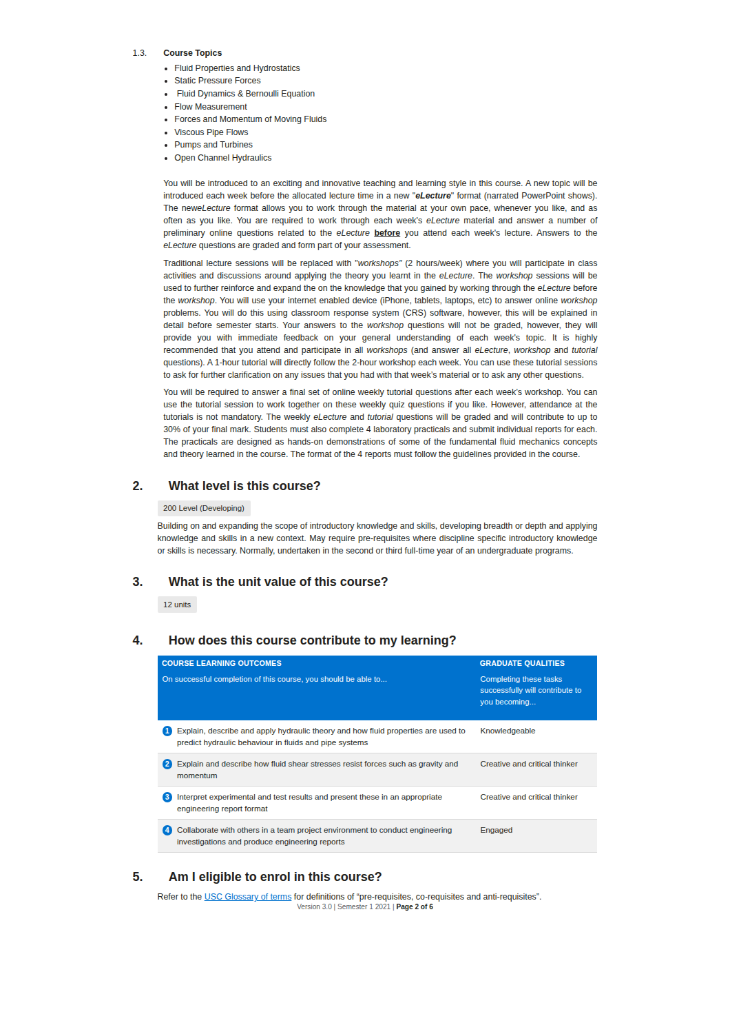1.3. Course Topics
Fluid Properties and Hydrostatics
Static Pressure Forces
Fluid Dynamics & Bernoulli Equation
Flow Measurement
Forces and Momentum of Moving Fluids
Viscous Pipe Flows
Pumps and Turbines
Open Channel Hydraulics
You will be introduced to an exciting and innovative teaching and learning style in this course. A new topic will be introduced each week before the allocated lecture time in a new "eLecture" format (narrated PowerPoint shows). The neweLecture format allows you to work through the material at your own pace, whenever you like, and as often as you like. You are required to work through each week's eLecture material and answer a number of preliminary online questions related to the eLecture before you attend each week's lecture. Answers to the eLecture questions are graded and form part of your assessment.
Traditional lecture sessions will be replaced with "workshops" (2 hours/week) where you will participate in class activities and discussions around applying the theory you learnt in the eLecture. The workshop sessions will be used to further reinforce and expand the on the knowledge that you gained by working through the eLecture before the workshop. You will use your internet enabled device (iPhone, tablets, laptops, etc) to answer online workshop problems. You will do this using classroom response system (CRS) software, however, this will be explained in detail before semester starts. Your answers to the workshop questions will not be graded, however, they will provide you with immediate feedback on your general understanding of each week's topic. It is highly recommended that you attend and participate in all workshops (and answer all eLecture, workshop and tutorial questions). A 1-hour tutorial will directly follow the 2-hour workshop each week. You can use these tutorial sessions to ask for further clarification on any issues that you had with that week’s material or to ask any other questions.
You will be required to answer a final set of online weekly tutorial questions after each week’s workshop. You can use the tutorial session to work together on these weekly quiz questions if you like. However, attendance at the tutorials is not mandatory. The weekly eLecture and tutorial questions will be graded and will contribute to up to 30% of your final mark. Students must also complete 4 laboratory practicals and submit individual reports for each. The practicals are designed as hands-on demonstrations of some of the fundamental fluid mechanics concepts and theory learned in the course. The format of the 4 reports must follow the guidelines provided in the course.
2. What level is this course?
200 Level (Developing)
Building on and expanding the scope of introductory knowledge and skills, developing breadth or depth and applying knowledge and skills in a new context. May require pre-requisites where discipline specific introductory knowledge or skills is necessary. Normally, undertaken in the second or third full-time year of an undergraduate programs.
3. What is the unit value of this course?
12 units
4. How does this course contribute to my learning?
| COURSE LEARNING OUTCOMES | GRADUATE QUALITIES |
| --- | --- |
| On successful completion of this course, you should be able to... | Completing these tasks successfully will contribute to you becoming... |
| 1 | Explain, describe and apply hydraulic theory and how fluid properties are used to predict hydraulic behaviour in fluids and pipe systems | Knowledgeable |
| 2 | Explain and describe how fluid shear stresses resist forces such as gravity and momentum | Creative and critical thinker |
| 3 | Interpret experimental and test results and present these in an appropriate engineering report format | Creative and critical thinker |
| 4 | Collaborate with others in a team project environment to conduct engineering investigations and produce engineering reports | Engaged |
5. Am I eligible to enrol in this course?
Refer to the USC Glossary of terms for definitions of “pre-requisites, co-requisites and anti-requisites”.
Version 3.0 | Semester 1 2021 | Page 2 of 6